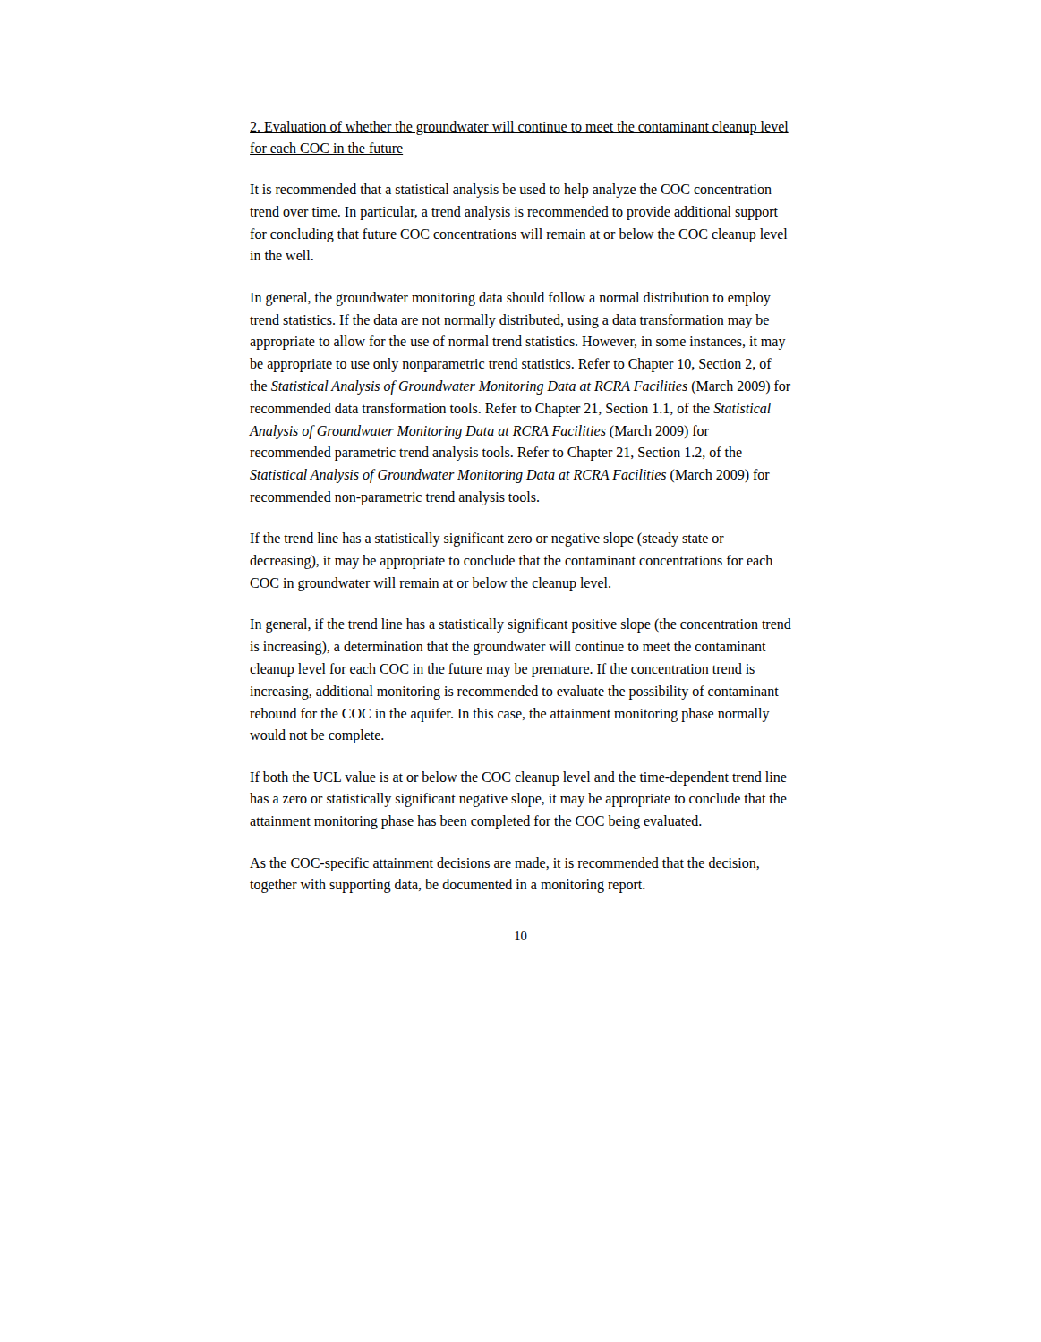2. Evaluation of whether the groundwater will continue to meet the contaminant cleanup level for each COC in the future
It is recommended that a statistical analysis be used to help analyze the COC concentration trend over time. In particular, a trend analysis is recommended to provide additional support for concluding that future COC concentrations will remain at or below the COC cleanup level in the well.
In general, the groundwater monitoring data should follow a normal distribution to employ trend statistics. If the data are not normally distributed, using a data transformation may be appropriate to allow for the use of normal trend statistics. However, in some instances, it may be appropriate to use only nonparametric trend statistics. Refer to Chapter 10, Section 2, of the Statistical Analysis of Groundwater Monitoring Data at RCRA Facilities (March 2009) for recommended data transformation tools. Refer to Chapter 21, Section 1.1, of the Statistical Analysis of Groundwater Monitoring Data at RCRA Facilities (March 2009) for recommended parametric trend analysis tools. Refer to Chapter 21, Section 1.2, of the Statistical Analysis of Groundwater Monitoring Data at RCRA Facilities (March 2009) for recommended non-parametric trend analysis tools.
If the trend line has a statistically significant zero or negative slope (steady state or decreasing), it may be appropriate to conclude that the contaminant concentrations for each COC in groundwater will remain at or below the cleanup level.
In general, if the trend line has a statistically significant positive slope (the concentration trend is increasing), a determination that the groundwater will continue to meet the contaminant cleanup level for each COC in the future may be premature. If the concentration trend is increasing, additional monitoring is recommended to evaluate the possibility of contaminant rebound for the COC in the aquifer. In this case, the attainment monitoring phase normally would not be complete.
If both the UCL value is at or below the COC cleanup level and the time-dependent trend line has a zero or statistically significant negative slope, it may be appropriate to conclude that the attainment monitoring phase has been completed for the COC being evaluated.
As the COC-specific attainment decisions are made, it is recommended that the decision, together with supporting data, be documented in a monitoring report.
10